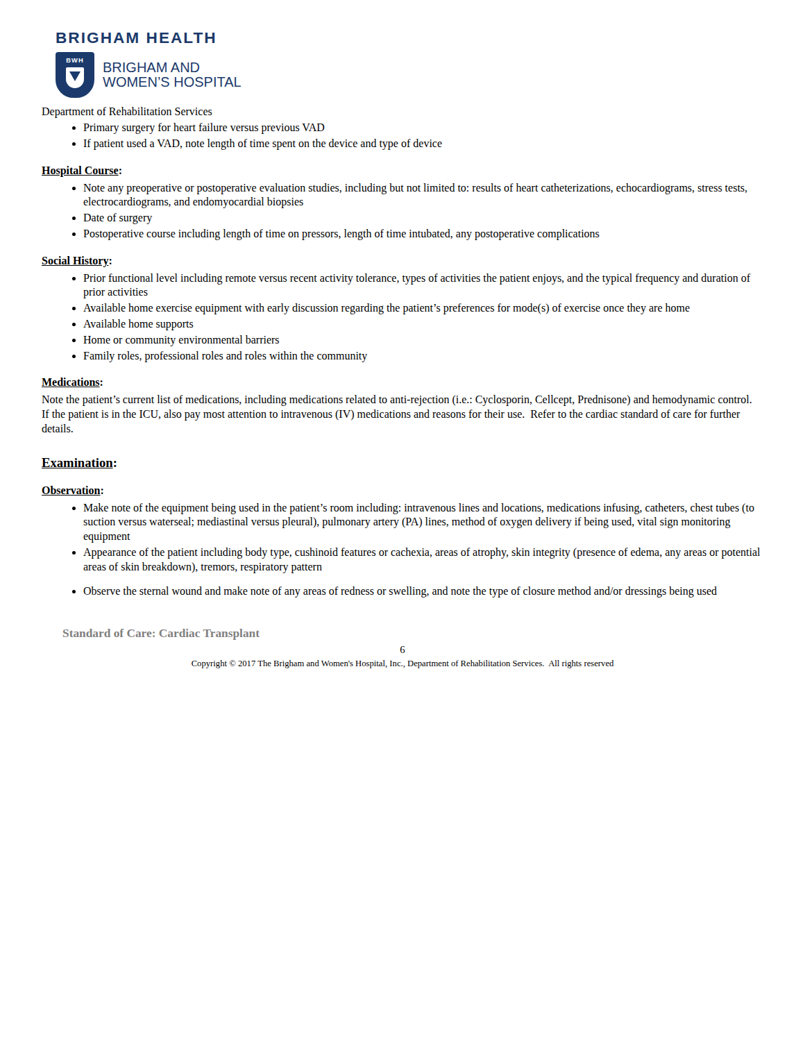BRIGHAM HEALTH
BWH
BRIGHAM AND
WOMEN’S HOSPITAL
Department of Rehabilitation Services
Primary surgery for heart failure versus previous VAD
If patient used a VAD, note length of time spent on the device and type of device
Hospital Course:
Note any preoperative or postoperative evaluation studies, including but not limited to: results of heart catheterizations, echocardiograms, stress tests, electrocardiograms, and endomyocardial biopsies
Date of surgery
Postoperative course including length of time on pressors, length of time intubated, any postoperative complications
Social History:
Prior functional level including remote versus recent activity tolerance, types of activities the patient enjoys, and the typical frequency and duration of prior activities
Available home exercise equipment with early discussion regarding the patient’s preferences for mode(s) of exercise once they are home
Available home supports
Home or community environmental barriers
Family roles, professional roles and roles within the community
Medications:
Note the patient’s current list of medications, including medications related to anti-rejection (i.e.: Cyclosporin, Cellcept, Prednisone) and hemodynamic control. If the patient is in the ICU, also pay most attention to intravenous (IV) medications and reasons for their use. Refer to the cardiac standard of care for further details.
Examination:
Observation:
Make note of the equipment being used in the patient’s room including: intravenous lines and locations, medications infusing, catheters, chest tubes (to suction versus waterseal; mediastinal versus pleural), pulmonary artery (PA) lines, method of oxygen delivery if being used, vital sign monitoring equipment
Appearance of the patient including body type, cushinoid features or cachexia, areas of atrophy, skin integrity (presence of edema, any areas or potential areas of skin breakdown), tremors, respiratory pattern
Observe the sternal wound and make note of any areas of redness or swelling, and note the type of closure method and/or dressings being used
Standard of Care: Cardiac Transplant
6
Copyright © 2017 The Brigham and Women's Hospital, Inc., Department of Rehabilitation Services. All rights reserved